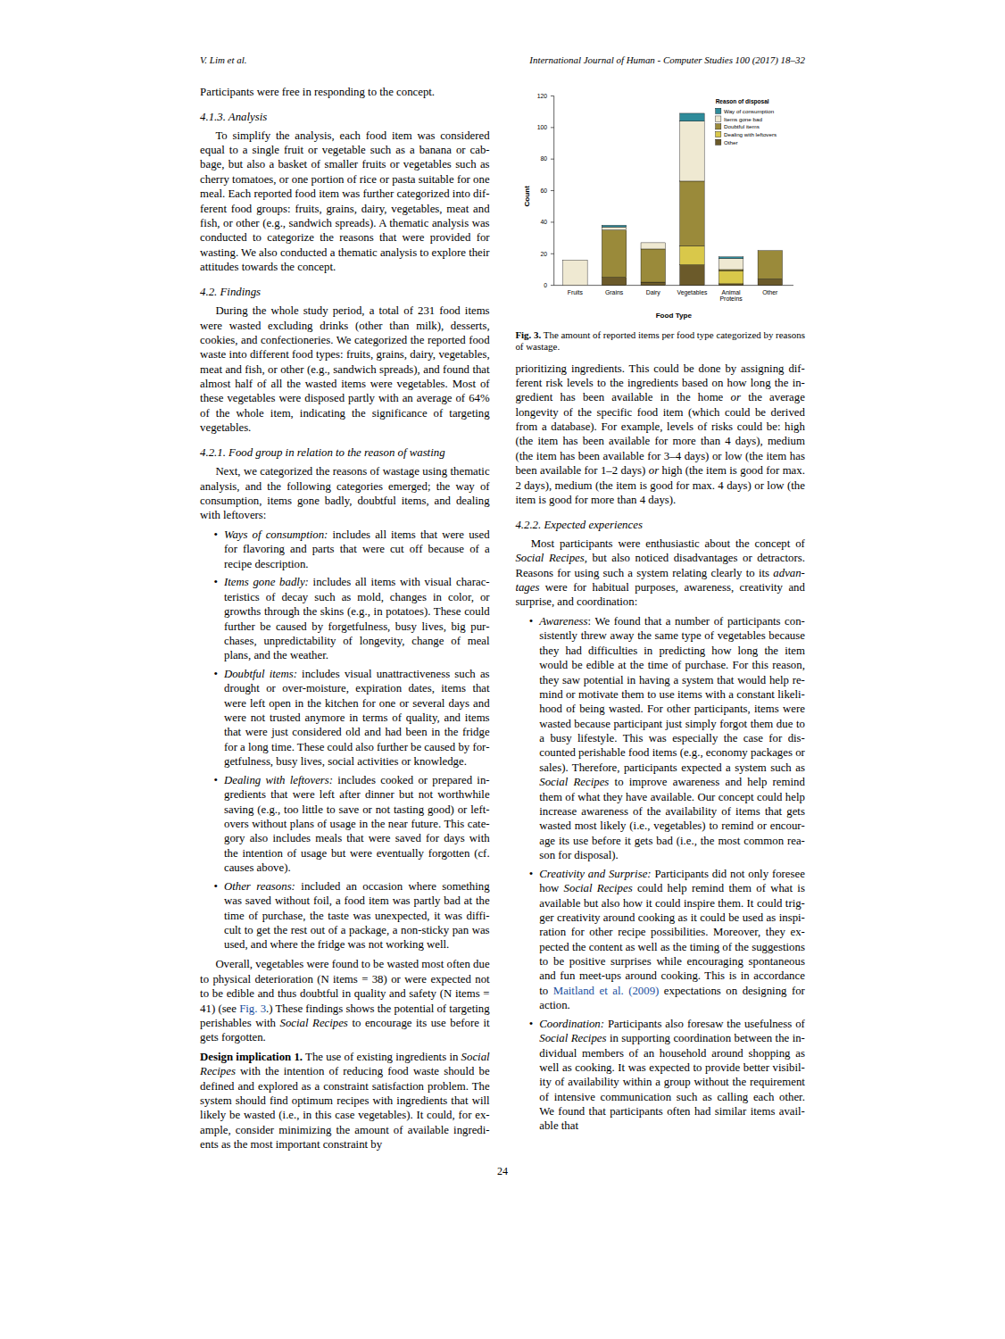V. Lim et al.
International Journal of Human - Computer Studies 100 (2017) 18–32
Participants were free in responding to the concept.
4.1.3. Analysis
To simplify the analysis, each food item was considered equal to a single fruit or vegetable such as a banana or cabbage, but also a basket of smaller fruits or vegetables such as cherry tomatoes, or one portion of rice or pasta suitable for one meal. Each reported food item was further categorized into different food groups: fruits, grains, dairy, vegetables, meat and fish, or other (e.g., sandwich spreads). A thematic analysis was conducted to categorize the reasons that were provided for wasting. We also conducted a thematic analysis to explore their attitudes towards the concept.
4.2. Findings
During the whole study period, a total of 231 food items were wasted excluding drinks (other than milk), desserts, cookies, and confectioneries. We categorized the reported food waste into different food types: fruits, grains, dairy, vegetables, meat and fish, or other (e.g., sandwich spreads), and found that almost half of all the wasted items were vegetables. Most of these vegetables were disposed partly with an average of 64% of the whole item, indicating the significance of targeting vegetables.
4.2.1. Food group in relation to the reason of wasting
Next, we categorized the reasons of wastage using thematic analysis, and the following categories emerged; the way of consumption, items gone badly, doubtful items, and dealing with leftovers:
Ways of consumption: includes all items that were used for flavoring and parts that were cut off because of a recipe description.
Items gone badly: includes all items with visual characteristics of decay such as mold, changes in color, or growths through the skins (e.g., in potatoes). These could further be caused by forgetfulness, busy lives, big purchases, unpredictability of longevity, change of meal plans, and the weather.
Doubtful items: includes visual unattractiveness such as drought or over-moisture, expiration dates, items that were left open in the kitchen for one or several days and were not trusted anymore in terms of quality, and items that were just considered old and had been in the fridge for a long time. These could also further be caused by forgetfulness, busy lives, social activities or knowledge.
Dealing with leftovers: includes cooked or prepared ingredients that were left after dinner but not worthwhile saving (e.g., too little to save or not tasting good) or leftovers without plans of usage in the near future. This category also includes meals that were saved for days with the intention of usage but were eventually forgotten (cf. causes above).
Other reasons: included an occasion where something was saved without foil, a food item was partly bad at the time of purchase, the taste was unexpected, it was difficult to get the rest out of a package, a non-sticky pan was used, and where the fridge was not working well.
Overall, vegetables were found to be wasted most often due to physical deterioration (N items = 38) or were expected not to be edible and thus doubtful in quality and safety (N items = 41) (see Fig. 3.) These findings shows the potential of targeting perishables with Social Recipes to encourage its use before it gets forgotten.
Design implication 1. The use of existing ingredients in Social Recipes with the intention of reducing food waste should be defined and explored as a constraint satisfaction problem. The system should find optimum recipes with ingredients that will likely be wasted (i.e., in this case vegetables). It could, for example, consider minimizing the amount of available ingredients as the most important constraint by
0 20 40 60 80 100 120 Count Food Type Fruits Grains Dairy Vegetables Animal Proteins Other Reason of disposal Way of consumption Items gone bad Doubtful items Dealing with leftovers Other
Fig. 3. The amount of reported items per food type categorized by reasons of wastage.
prioritizing ingredients. This could be done by assigning different risk levels to the ingredients based on how long the ingredient has been available in the home or the average longevity of the specific food item (which could be derived from a database). For example, levels of risks could be: high (the item has been available for more than 4 days), medium (the item has been available for 3–4 days) or low (the item has been available for 1–2 days) or high (the item is good for max. 2 days), medium (the item is good for max. 4 days) or low (the item is good for more than 4 days).
4.2.2. Expected experiences
Most participants were enthusiastic about the concept of Social Recipes, but also noticed disadvantages or detractors. Reasons for using such a system relating clearly to its advantages were for habitual purposes, awareness, creativity and surprise, and coordination:
Awareness: We found that a number of participants consistently threw away the same type of vegetables because they had difficulties in predicting how long the item would be edible at the time of purchase. For this reason, they saw potential in having a system that would help remind or motivate them to use items with a constant likelihood of being wasted. For other participants, items were wasted because participant just simply forgot them due to a busy lifestyle. This was especially the case for discounted perishable food items (e.g., economy packages or sales). Therefore, participants expected a system such as Social Recipes to improve awareness and help remind them of what they have available. Our concept could help increase awareness of the availability of items that gets wasted most likely (i.e., vegetables) to remind or encourage its use before it gets bad (i.e., the most common reason for disposal).
Creativity and Surprise: Participants did not only foresee how Social Recipes could help remind them of what is available but also how it could inspire them. It could trigger creativity around cooking as it could be used as inspiration for other recipe possibilities. Moreover, they expected the content as well as the timing of the suggestions to be positive surprises while encouraging spontaneous and fun meet-ups around cooking. This is in accordance to Maitland et al. (2009) expectations on designing for action.
Coordination: Participants also foresaw the usefulness of Social Recipes in supporting coordination between the individual members of an household around shopping as well as cooking. It was expected to provide better visibility of availability within a group without the requirement of intensive communication such as calling each other. We found that participants often had similar items available that
24